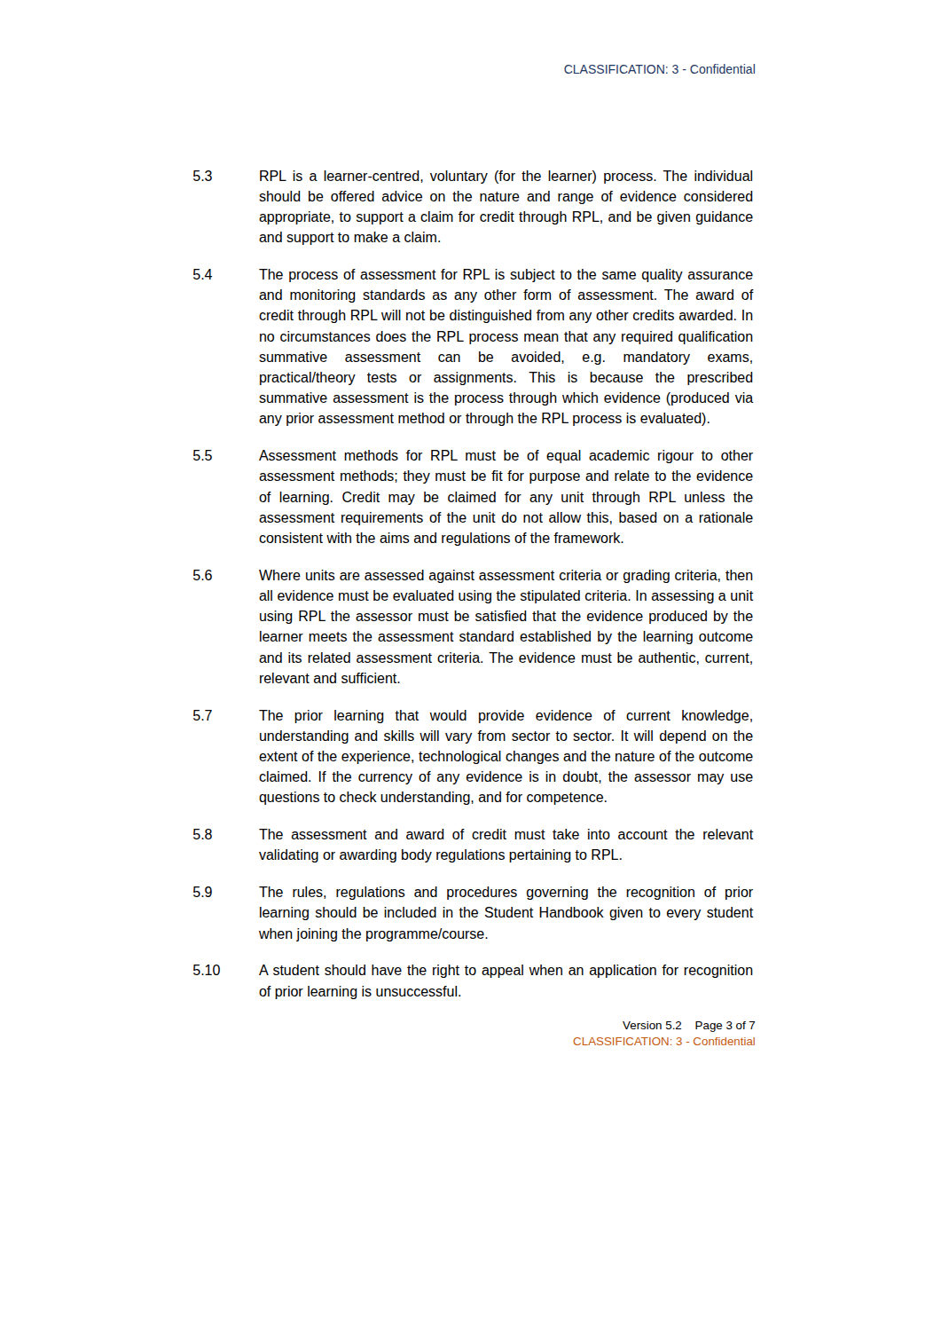CLASSIFICATION: 3 - Confidential
5.3
RPL is a learner-centred, voluntary (for the learner) process. The individual should be offered advice on the nature and range of evidence considered appropriate, to support a claim for credit through RPL, and be given guidance and support to make a claim.
5.4
The process of assessment for RPL is subject to the same quality assurance and monitoring standards as any other form of assessment. The award of credit through RPL will not be distinguished from any other credits awarded. In no circumstances does the RPL process mean that any required qualification summative assessment can be avoided, e.g. mandatory exams, practical/theory tests or assignments. This is because the prescribed summative assessment is the process through which evidence (produced via any prior assessment method or through the RPL process is evaluated).
5.5
Assessment methods for RPL must be of equal academic rigour to other assessment methods; they must be fit for purpose and relate to the evidence of learning. Credit may be claimed for any unit through RPL unless the assessment requirements of the unit do not allow this, based on a rationale consistent with the aims and regulations of the framework.
5.6
Where units are assessed against assessment criteria or grading criteria, then all evidence must be evaluated using the stipulated criteria. In assessing a unit using RPL the assessor must be satisfied that the evidence produced by the learner meets the assessment standard established by the learning outcome and its related assessment criteria. The evidence must be authentic, current, relevant and sufficient.
5.7
The prior learning that would provide evidence of current knowledge, understanding and skills will vary from sector to sector. It will depend on the extent of the experience, technological changes and the nature of the outcome claimed. If the currency of any evidence is in doubt, the assessor may use questions to check understanding, and for competence.
5.8
The assessment and award of credit must take into account the relevant validating or awarding body regulations pertaining to RPL.
5.9
The rules, regulations and procedures governing the recognition of prior learning should be included in the Student Handbook given to every student when joining the programme/course.
5.10
A student should have the right to appeal when an application for recognition of prior learning is unsuccessful.
Version 5.2 Page 3 of 7
CLASSIFICATION: 3 - Confidential